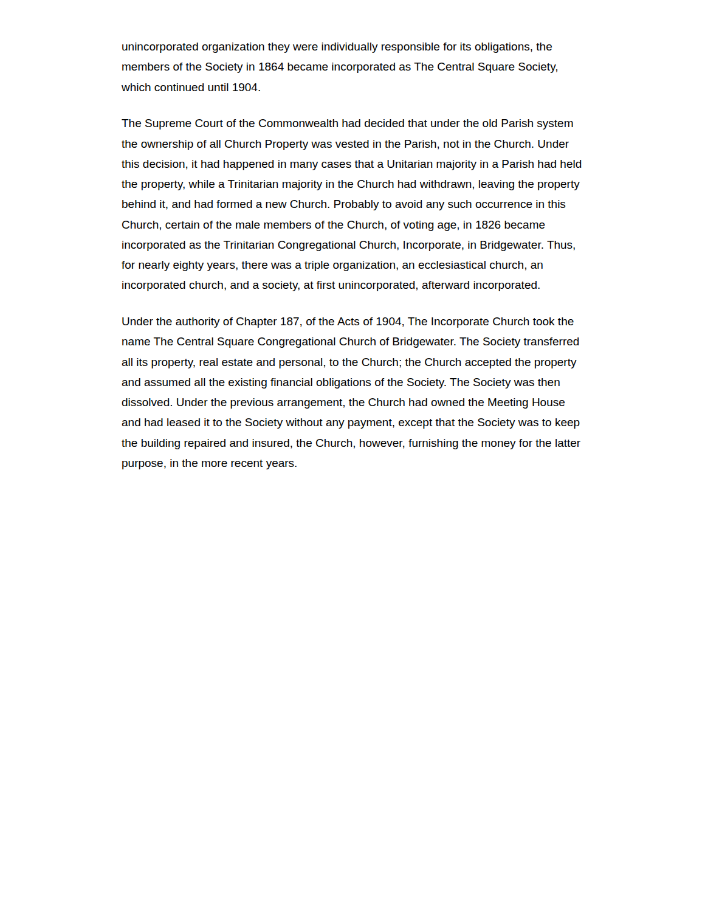unincorporated organization they were individually responsible for its obligations, the members of the Society in 1864 became incorporated as The Central Square Society, which continued until 1904.
The Supreme Court of the Commonwealth had decided that under the old Parish system the ownership of all Church Property was vested in the Parish, not in the Church. Under this decision, it had happened in many cases that a Unitarian majority in a Parish had held the property, while a Trinitarian majority in the Church had withdrawn, leaving the property behind it, and had formed a new Church. Probably to avoid any such occurrence in this Church, certain of the male members of the Church, of voting age, in 1826 became incorporated as the Trinitarian Congregational Church, Incorporate, in Bridgewater. Thus, for nearly eighty years, there was a triple organization, an ecclesiastical church, an incorporated church, and a society, at first unincorporated, afterward incorporated.
Under the authority of Chapter 187, of the Acts of 1904, The Incorporate Church took the name The Central Square Congregational Church of Bridgewater. The Society transferred all its property, real estate and personal, to the Church; the Church accepted the property and assumed all the existing financial obligations of the Society. The Society was then dissolved. Under the previous arrangement, the Church had owned the Meeting House and had leased it to the Society without any payment, except that the Society was to keep the building repaired and insured, the Church, however, furnishing the money for the latter purpose, in the more recent years.